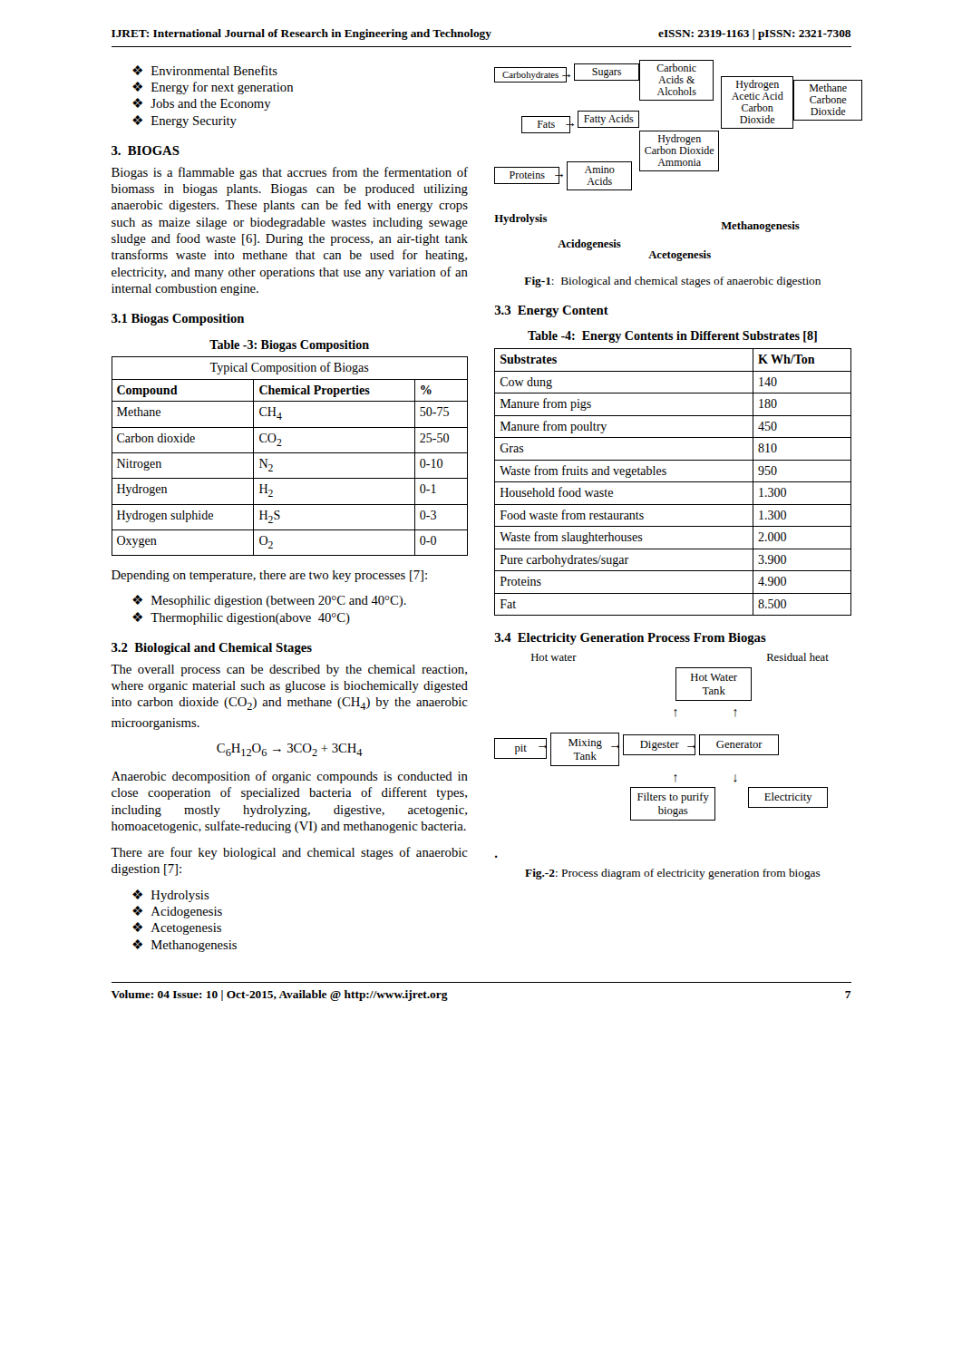IJRET: International Journal of Research in Engineering and Technology eISSN: 2319-1163 | pISSN: 2321-7308
Environmental Benefits
Energy for next generation
Jobs and the Economy
Energy Security
3. BIOGAS
Biogas is a flammable gas that accrues from the fermentation of biomass in biogas plants. Biogas can be produced utilizing anaerobic digesters. These plants can be fed with energy crops such as maize silage or biodegradable wastes including sewage sludge and food waste [6]. During the process, an air-tight tank transforms waste into methane that can be used for heating, electricity, and many other operations that use any variation of an internal combustion engine.
3.1 Biogas Composition
Table -3: Biogas Composition
| Typical Composition of Biogas |
| --- |
| Compound | Chemical Properties | % |
| Methane | CH 4 | 50-75 |
| Carbon dioxide | CO 2 | 25-50 |
| Nitrogen | N 2 | 0-10 |
| Hydrogen | H 2 | 0-1 |
| Hydrogen sulphide | H 2 S | 0-3 |
| Oxygen | O 2 | 0-0 |
Depending on temperature, there are two key processes [7]:
Mesophilic digestion (between 20°C and 40°C).
Thermophilic digestion(above 40°C)
3.2 Biological and Chemical Stages
The overall process can be described by the chemical reaction, where organic material such as glucose is biochemically digested into carbon dioxide (CO2) and methane (CH4) by the anaerobic microorganisms.
C6H12O6 → 3CO2 + 3CH4
Anaerobic decomposition of organic compounds is conducted in close cooperation of specialized bacteria of different types, including mostly hydrolyzing, digestive, acetogenic, homoacetogenic, sulfate-reducing (VI) and methanogenic bacteria.
There are four key biological and chemical stages of anaerobic digestion [7]:
Hydrolysis
Acidogenesis
Acetogenesis
Methanogenesis
Carbohydrates
→
Sugars
Carbonic Acids & Alcohols
Hydrogen Acetic Acid Carbon Dioxide
Methane Carbone Dioxide
Fats
→
Fatty Acids
Hydrogen Carbon Dioxide Ammonia
Proteins
→
Amino Acids
Hydrolysis
Acidogenesis
Acetogenesis
Methanogenesis
Fig-1: Biological and chemical stages of anaerobic digestion
3.3 Energy Content
Table -4: Energy Contents in Different Substrates [8]
| Substrates | K Wh/Ton |
| --- | --- |
| Cow dung | 140 |
| Manure from pigs | 180 |
| Manure from poultry | 450 |
| Gras | 810 |
| Waste from fruits and vegetables | 950 |
| Household food waste | 1.300 |
| Food waste from restaurants | 1.300 |
| Waste from slaughterhouses | 2.000 |
| Pure carbohydrates/sugar | 3.900 |
| Proteins | 4.900 |
| Fat | 8.500 |
3.4 Electricity Generation Process From Biogas
Hot water
Residual heat
Hot Water Tank
pit
→
Mixing Tank
→
Digester
→
Generator
Filters to purify biogas
Electricity
↑
↑
↑
↓
.
Fig.-2: Process diagram of electricity generation from biogas
Volume: 04 Issue: 10 | Oct-2015, Available @ http://www.ijret.org 7